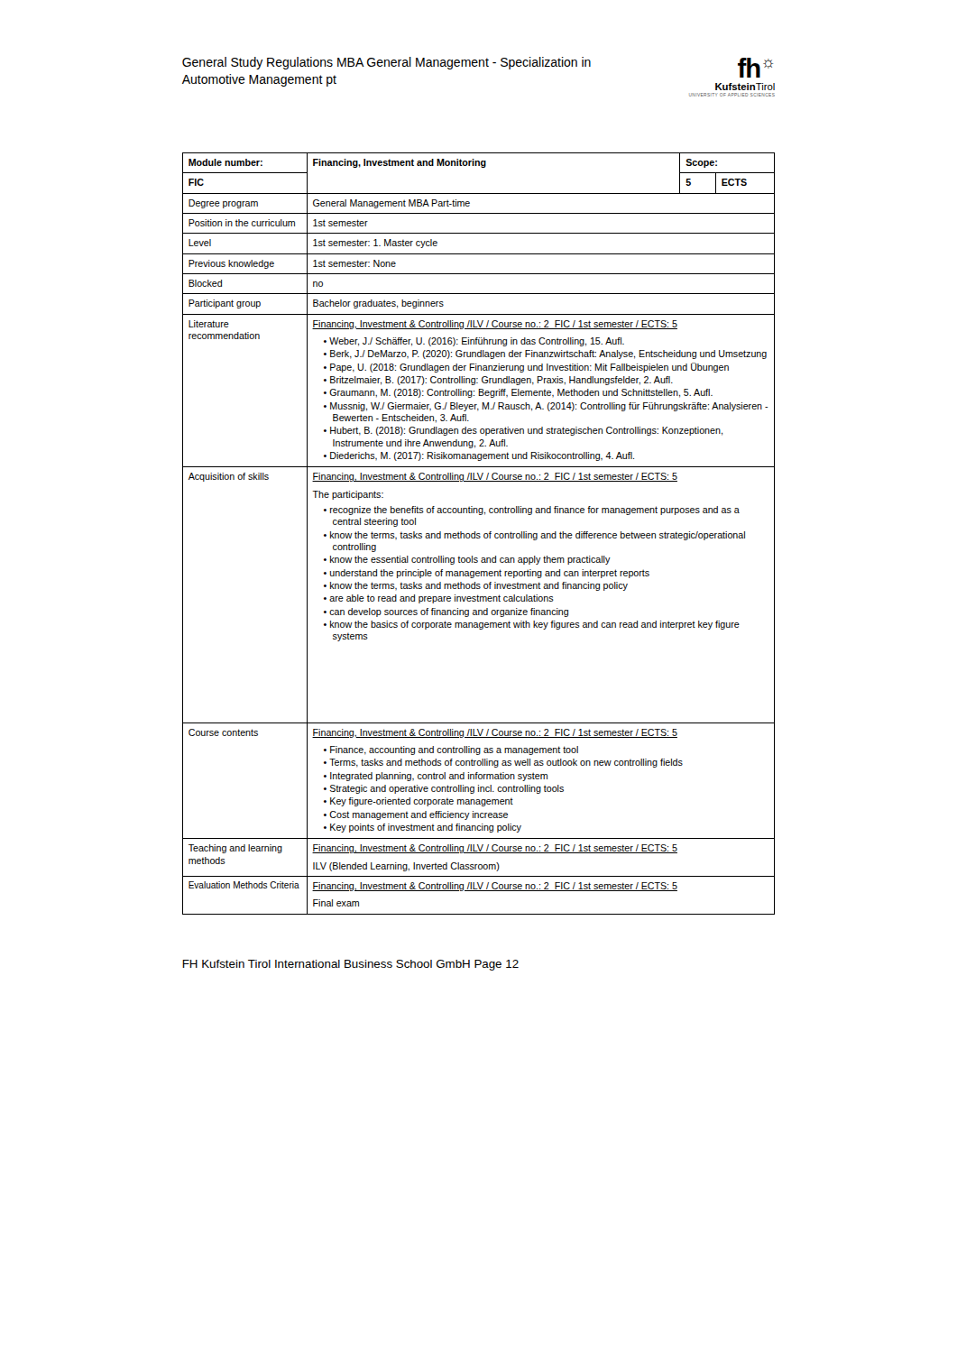General Study Regulations MBA General Management - Specialization in Automotive Management pt
fh☼
KufsteinTirol
UNIVERSITY OF APPLIED SCIENCES
| Module number: | Financing, Investment and Monitoring | Scope: |
| FIC | 5 | ECTS |
| Degree program | General Management MBA Part-time |
| Position in the curriculum | 1st semester |
| Level | 1st semester: 1. Master cycle |
| Previous knowledge | 1st semester: None |
| Blocked | no |
| Participant group | Bachelor graduates, beginners |
| Literature recommendation | Financing, Investment & Controlling /ILV / Course no.: 2_FIC / 1st semester / ECTS: 5 Weber, J./ Schäffer, U. (2016): Einführung in das Controlling, 15. Aufl. Berk, J./ DeMarzo, P. (2020): Grundlagen der Finanzwirtschaft: Analyse, Entscheidung und Umsetzung Pape, U. (2018: Grundlagen der Finanzierung und Investition: Mit Fallbeispielen und Übungen Britzelmaier, B. (2017): Controlling: Grundlagen, Praxis, Handlungsfelder, 2. Aufl. Graumann, M. (2018): Controlling: Begriff, Elemente, Methoden und Schnittstellen, 5. Aufl. Mussnig, W./ Giermaier, G./ Bleyer, M./ Rausch, A. (2014): Controlling für Führungskräfte: Analysieren - Bewerten - Entscheiden, 3. Aufl. Hubert, B. (2018): Grundlagen des operativen und strategischen Controllings: Konzeptionen, Instrumente und ihre Anwendung, 2. Aufl. Diederichs, M. (2017): Risikomanagement und Risikocontrolling, 4. Aufl. |
| Acquisition of skills | Financing, Investment & Controlling /ILV / Course no.: 2_FIC / 1st semester / ECTS: 5 The participants: recognize the benefits of accounting, controlling and finance for management purposes and as a central steering tool know the terms, tasks and methods of controlling and the difference between strategic/operational controlling know the essential controlling tools and can apply them practically understand the principle of management reporting and can interpret reports know the terms, tasks and methods of investment and financing policy are able to read and prepare investment calculations can develop sources of financing and organize financing know the basics of corporate management with key figures and can read and interpret key figure systems |
| Course contents | Financing, Investment & Controlling /ILV / Course no.: 2_FIC / 1st semester / ECTS: 5 Finance, accounting and controlling as a management tool Terms, tasks and methods of controlling as well as outlook on new controlling fields Integrated planning, control and information system Strategic and operative controlling incl. controlling tools Key figure-oriented corporate management Cost management and efficiency increase Key points of investment and financing policy |
| Teaching and learning methods | Financing, Investment & Controlling /ILV / Course no.: 2_FIC / 1st semester / ECTS: 5 ILV (Blended Learning, Inverted Classroom) |
| Evaluation Methods Criteria | Financing, Investment & Controlling /ILV / Course no.: 2_FIC / 1st semester / ECTS: 5 Final exam |
FH Kufstein Tirol International Business School GmbH Page 12